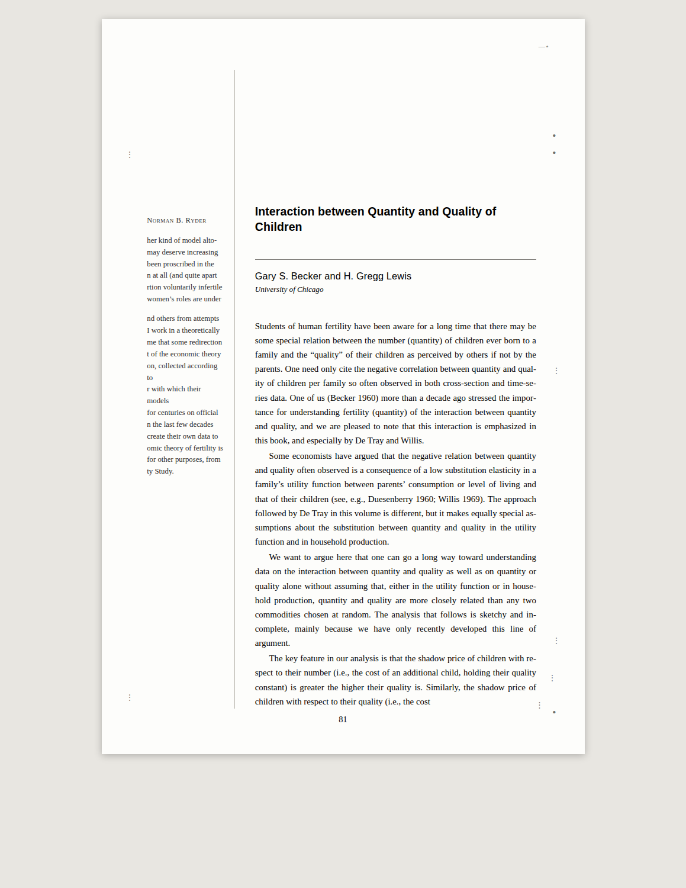—⋆
•
•
⋮
⋮
⋮
⋮
⋮
•
⋮
Norman B. Ryder
her kind of model alto-
may deserve increasing
been proscribed in the
n at all (and quite apart
rtion voluntarily infertile
women’s roles are under
nd others from attempts
I work in a theoretically
me that some redirection
t of the economic theory
on, collected according to
r with which their models
for centuries on official
n the last few decades
create their own data to
omic theory of fertility is
for other purposes, from
ty Study.
Interaction between Quantity and Quality of Children
Gary S. Becker and H. Gregg Lewis
University of Chicago
Students of human fertility have been aware for a long time that there may be some special relation between the number (quantity) of children ever born to a family and the “quality” of their children as perceived by others if not by the parents. One need only cite the negative correlation between quantity and quality of children per family so often observed in both cross-section and time-series data. One of us (Becker 1960) more than a decade ago stressed the importance for understanding fertility (quantity) of the interaction between quantity and quality, and we are pleased to note that this interaction is emphasized in this book, and especially by De Tray and Willis.
Some economists have argued that the negative relation between quantity and quality often observed is a consequence of a low substitution elasticity in a family’s utility function between parents’ consumption or level of living and that of their children (see, e.g., Duesenberry 1960; Willis 1969). The approach followed by De Tray in this volume is different, but it makes equally special assumptions about the substitution between quantity and quality in the utility function and in household production.
We want to argue here that one can go a long way toward understanding data on the interaction between quantity and quality as well as on quantity or quality alone without assuming that, either in the utility function or in household production, quantity and quality are more closely related than any two commodities chosen at random. The analysis that follows is sketchy and incomplete, mainly because we have only recently developed this line of argument.
The key feature in our analysis is that the shadow price of children with respect to their number (i.e., the cost of an additional child, holding their quality constant) is greater the higher their quality is. Similarly, the shadow price of children with respect to their quality (i.e., the cost
81